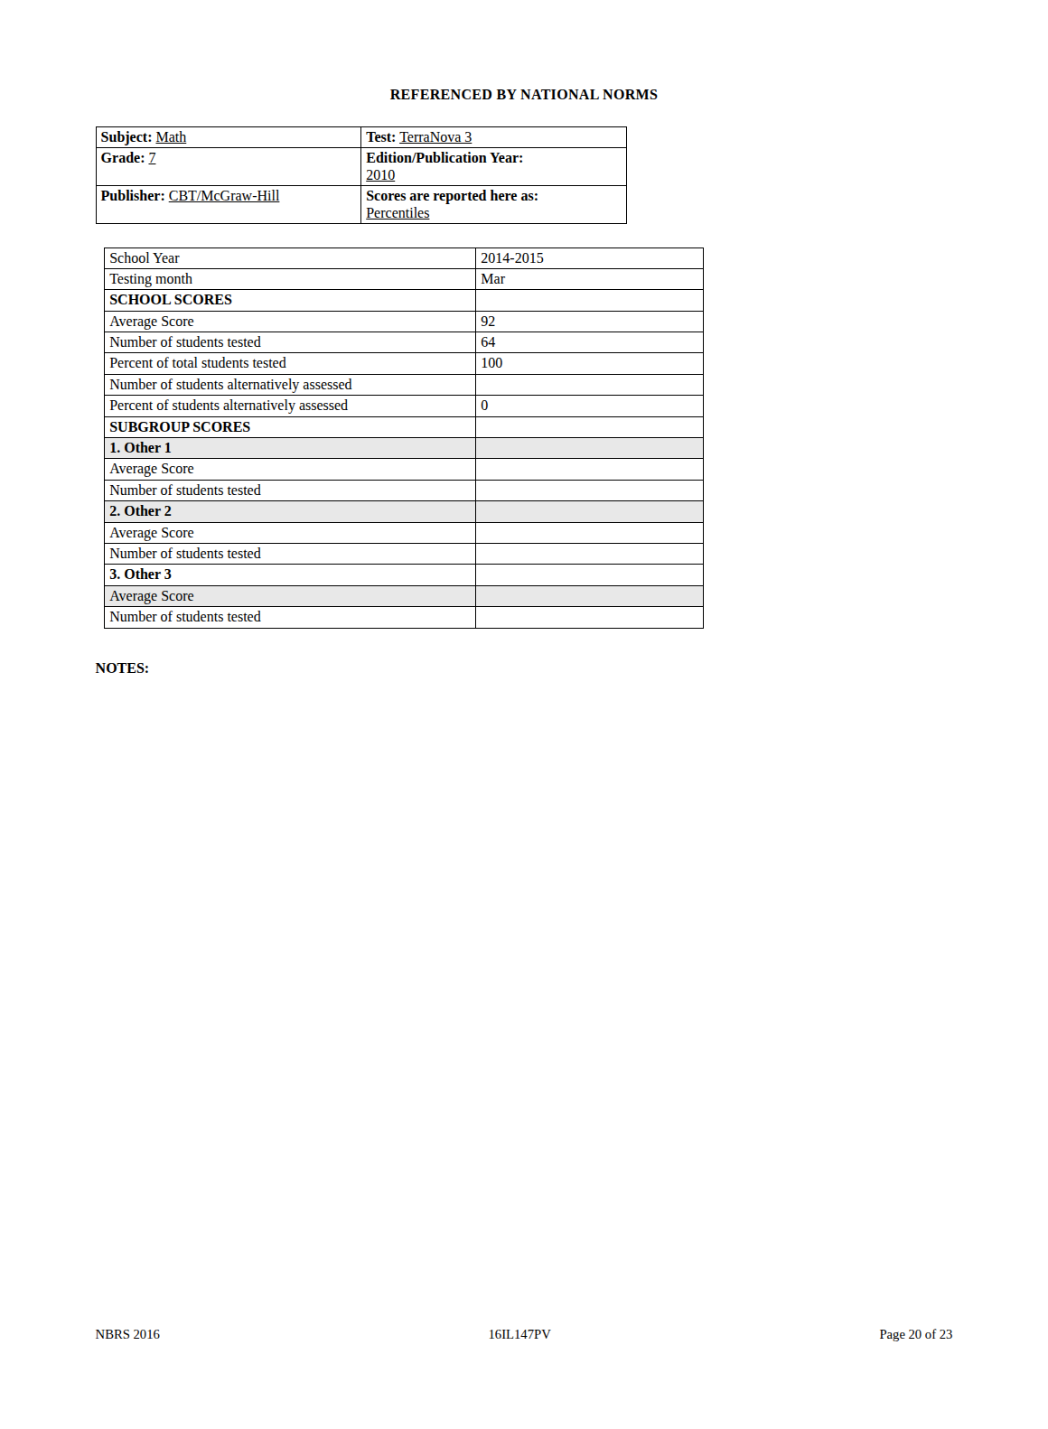REFERENCED BY NATIONAL NORMS
| Subject: Math | Test: TerraNova 3 |
| Grade: 7 | Edition/Publication Year: 2010 |
| Publisher: CBT/McGraw-Hill | Scores are reported here as: Percentiles |
| School Year | 2014-2015 |
| Testing month | Mar |
| SCHOOL SCORES | |
| Average Score | 92 |
| Number of students tested | 64 |
| Percent of total students tested | 100 |
| Number of students alternatively assessed | |
| Percent of students alternatively assessed | 0 |
| SUBGROUP SCORES | |
| 1. Other 1 | |
| Average Score | |
| Number of students tested | |
| 2. Other 2 | |
| Average Score | |
| Number of students tested | |
| 3. Other 3 | |
| Average Score | |
| Number of students tested | |
NOTES:
NBRS 2016 16IL147PV Page 20 of 23